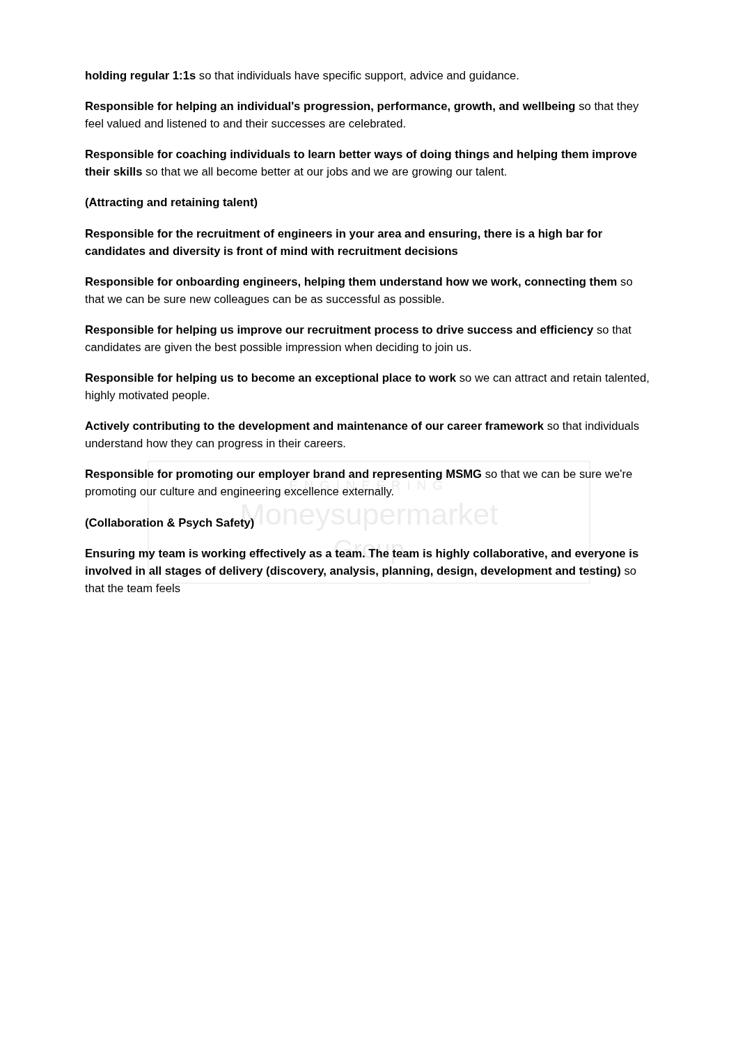ENGINEERING
Moneysupermarket
Group
holding regular 1:1s so that individuals have specific support, advice and guidance.
Responsible for helping an individual's progression, performance, growth, and wellbeing so that they feel valued and listened to and their successes are celebrated.
Responsible for coaching individuals to learn better ways of doing things and helping them improve their skills so that we all become better at our jobs and we are growing our talent.
(Attracting and retaining talent)
Responsible for the recruitment of engineers in your area and ensuring, there is a high bar for candidates and diversity is front of mind with recruitment decisions
Responsible for onboarding engineers, helping them understand how we work, connecting them so that we can be sure new colleagues can be as successful as possible.
Responsible for helping us improve our recruitment process to drive success and efficiency so that candidates are given the best possible impression when deciding to join us.
Responsible for helping us to become an exceptional place to work so we can attract and retain talented, highly motivated people.
Actively contributing to the development and maintenance of our career framework so that individuals understand how they can progress in their careers.
Responsible for promoting our employer brand and representing MSMG so that we can be sure we're promoting our culture and engineering excellence externally.
(Collaboration & Psych Safety)
Ensuring my team is working effectively as a team. The team is highly collaborative, and everyone is involved in all stages of delivery (discovery, analysis, planning, design, development and testing) so that the team feels